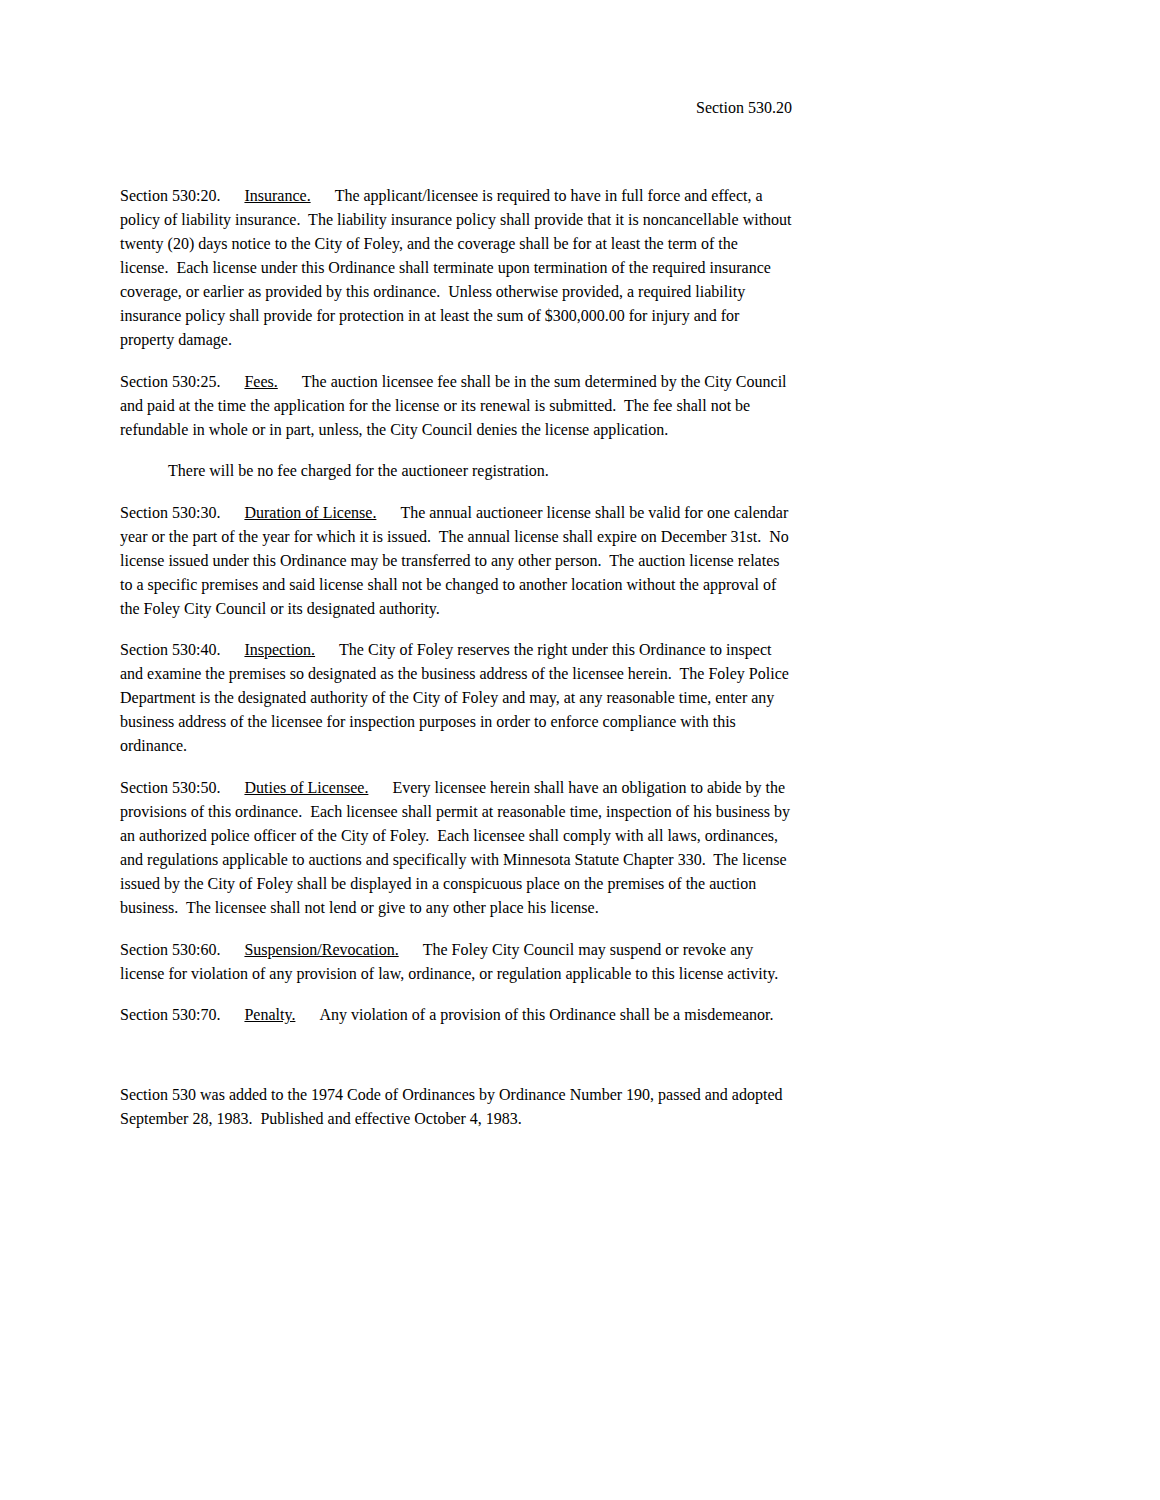Section 530.20
Section 530:20. Insurance. The applicant/licensee is required to have in full force and effect, a policy of liability insurance. The liability insurance policy shall provide that it is noncancellable without twenty (20) days notice to the City of Foley, and the coverage shall be for at least the term of the license. Each license under this Ordinance shall terminate upon termination of the required insurance coverage, or earlier as provided by this ordinance. Unless otherwise provided, a required liability insurance policy shall provide for protection in at least the sum of $300,000.00 for injury and for property damage.
Section 530:25. Fees. The auction licensee fee shall be in the sum determined by the City Council and paid at the time the application for the license or its renewal is submitted. The fee shall not be refundable in whole or in part, unless, the City Council denies the license application.
There will be no fee charged for the auctioneer registration.
Section 530:30. Duration of License. The annual auctioneer license shall be valid for one calendar year or the part of the year for which it is issued. The annual license shall expire on December 31st. No license issued under this Ordinance may be transferred to any other person. The auction license relates to a specific premises and said license shall not be changed to another location without the approval of the Foley City Council or its designated authority.
Section 530:40. Inspection. The City of Foley reserves the right under this Ordinance to inspect and examine the premises so designated as the business address of the licensee herein. The Foley Police Department is the designated authority of the City of Foley and may, at any reasonable time, enter any business address of the licensee for inspection purposes in order to enforce compliance with this ordinance.
Section 530:50. Duties of Licensee. Every licensee herein shall have an obligation to abide by the provisions of this ordinance. Each licensee shall permit at reasonable time, inspection of his business by an authorized police officer of the City of Foley. Each licensee shall comply with all laws, ordinances, and regulations applicable to auctions and specifically with Minnesota Statute Chapter 330. The license issued by the City of Foley shall be displayed in a conspicuous place on the premises of the auction business. The licensee shall not lend or give to any other place his license.
Section 530:60. Suspension/Revocation. The Foley City Council may suspend or revoke any license for violation of any provision of law, ordinance, or regulation applicable to this license activity.
Section 530:70. Penalty. Any violation of a provision of this Ordinance shall be a misdemeanor.
Section 530 was added to the 1974 Code of Ordinances by Ordinance Number 190, passed and adopted September 28, 1983. Published and effective October 4, 1983.